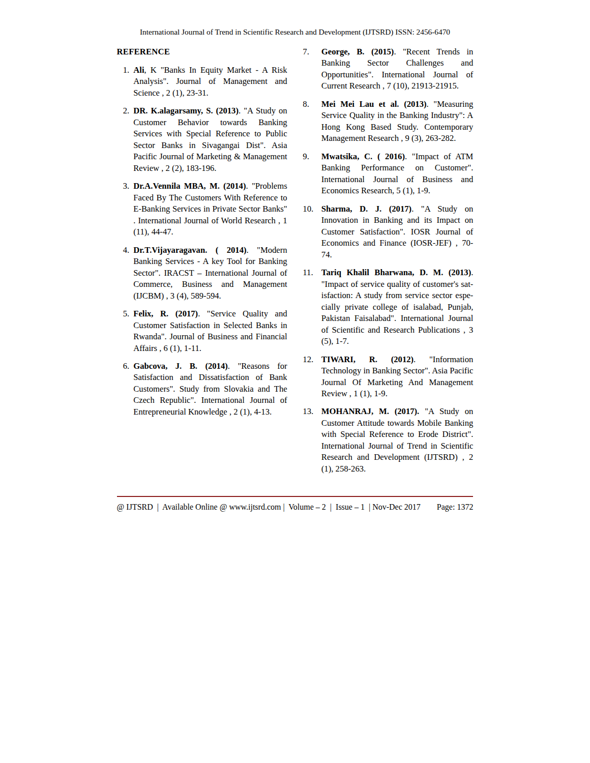International Journal of Trend in Scientific Research and Development (IJTSRD) ISSN: 2456-6470
REFERENCE
Ali, K "Banks In Equity Market - A Risk Analysis". Journal of Management and Science , 2 (1), 23-31.
DR. K.alagarsamy, S. (2013). "A Study on Customer Behavior towards Banking Services with Special Reference to Public Sector Banks in Sivagangai Dist". Asia Pacific Journal of Marketing & Management Review , 2 (2), 183-196.
Dr.A.Vennila MBA, M. (2014). "Problems Faced By The Customers With Reference to E-Banking Services in Private Sector Banks" . International Journal of World Research , 1 (11), 44-47.
Dr.T.Vijayaragavan. ( 2014). "Modern Banking Services - A key Tool for Banking Sector". IRACST – International Journal of Commerce, Business and Management (IJCBM) , 3 (4), 589-594.
Felix, R. (2017). "Service Quality and Customer Satisfaction in Selected Banks in Rwanda". Journal of Business and Financial Affairs , 6 (1), 1-11.
Gabcova, J. B. (2014). "Reasons for Satisfaction and Dissatisfaction of Bank Customers". Study from Slovakia and The Czech Republic". International Journal of Entrepreneurial Knowledge , 2 (1), 4-13.
George, B. (2015). "Recent Trends in Banking Sector Challenges and Opportunities". International Journal of Current Research , 7 (10), 21913-21915.
Mei Mei Lau et al. (2013). "Measuring Service Quality in the Banking Industry": A Hong Kong Based Study. Contemporary Management Research , 9 (3), 263-282.
Mwatsika, C. ( 2016). "Impact of ATM Banking Performance on Customer". International Journal of Business and Economics Research, 5 (1), 1-9.
Sharma, D. J. (2017). "A Study on Innovation in Banking and its Impact on Customer Satisfaction". IOSR Journal of Economics and Finance (IOSR-JEF) , 70-74.
Tariq Khalil Bharwana, D. M. (2013). "Impact of service quality of customer's satisfaction: A study from service sector especially private college of isalabad, Punjab, Pakistan Faisalabad". International Journal of Scientific and Research Publications , 3 (5), 1-7.
TIWARI, R. (2012). "Information Technology in Banking Sector". Asia Pacific Journal Of Marketing And Management Review , 1 (1), 1-9.
MOHANRAJ, M. (2017). "A Study on Customer Attitude towards Mobile Banking with Special Reference to Erode District". International Journal of Trend in Scientific Research and Development (IJTSRD) , 2 (1), 258-263.
@ IJTSRD | Available Online @ www.ijtsrd.com | Volume – 2 | Issue – 1 | Nov-Dec 2017
Page: 1372